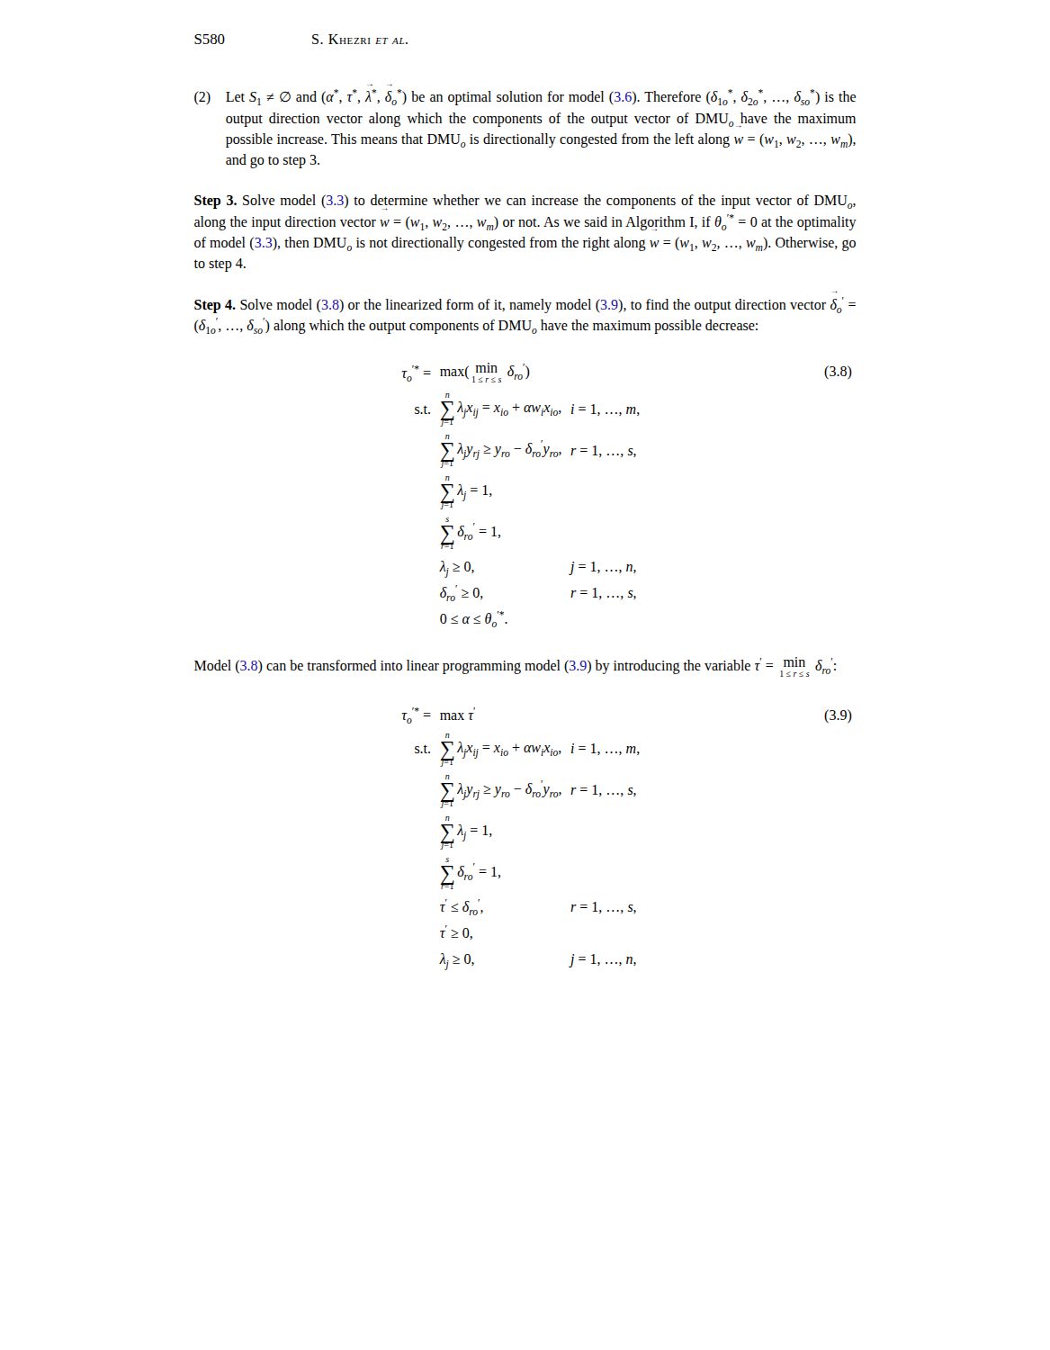S580 S. Khezri et al.
Let S1 ≠ ∅ and (α*, τ*, λ*, δo*) be an optimal solution for model (3.6). Therefore (δ1o*, δ2o*, …, δso*) is the output direction vector along which the components of the output vector of DMUo have the maximum possible increase. This means that DMUo is directionally congested from the left along w = (w1, w2, …, wm), and go to step 3.
Step 3. Solve model (3.3) to determine whether we can increase the components of the input vector of DMUo, along the input direction vector w = (w1, w2, …, wm) or not. As we said in Algorithm I, if θo′* = 0 at the optimality of model (3.3), then DMUo is not directionally congested from the right along w = (w1, w2, …, wm). Otherwise, go to step 4.
Step 4. Solve model (3.8) or the linearized form of it, namely model (3.9), to find the output direction vector δo′ = (δ1o′, …, δso′) along which the output components of DMUo have the maximum possible decrease:
| τ o ′* = | max ( min 1 ≤ r ≤ s δ ro ′ ) | | |
| s.t. | n ∑ j =1 λ j x ij = x io + αw i x io , | i = 1, …, m , | (3.8) |
| | n ∑ j =1 λ j y rj ≥ y ro − δ ro ′ y ro , | r = 1, …, s , | |
| | n ∑ j =1 λ j = 1, | | |
| | s ∑ r =1 δ ro ′ = 1, | | |
| | λ j ≥ 0, | j = 1, …, n , | |
| | δ ro ′ ≥ 0, | r = 1, …, s , | |
| | 0 ≤ α ≤ θ o ′* . | | |
Model (3.8) can be transformed into linear programming model (3.9) by introducing the variable τ′ = min 1 ≤ r ≤ s δro′:
| τ o ′* = | max τ ′ | | |
| s.t. | n ∑ j =1 λ j x ij = x io + αw i x io , | i = 1, …, m , | (3.9) |
| | n ∑ j =1 λ j y rj ≥ y ro − δ ro ′ y ro , | r = 1, …, s , | |
| | n ∑ j =1 λ j = 1, | | |
| | s ∑ r =1 δ ro ′ = 1, | | |
| | τ ′ ≤ δ ro ′ , | r = 1, …, s , | |
| | τ ′ ≥ 0, | | |
| | λ j ≥ 0, | j = 1, …, n , | |